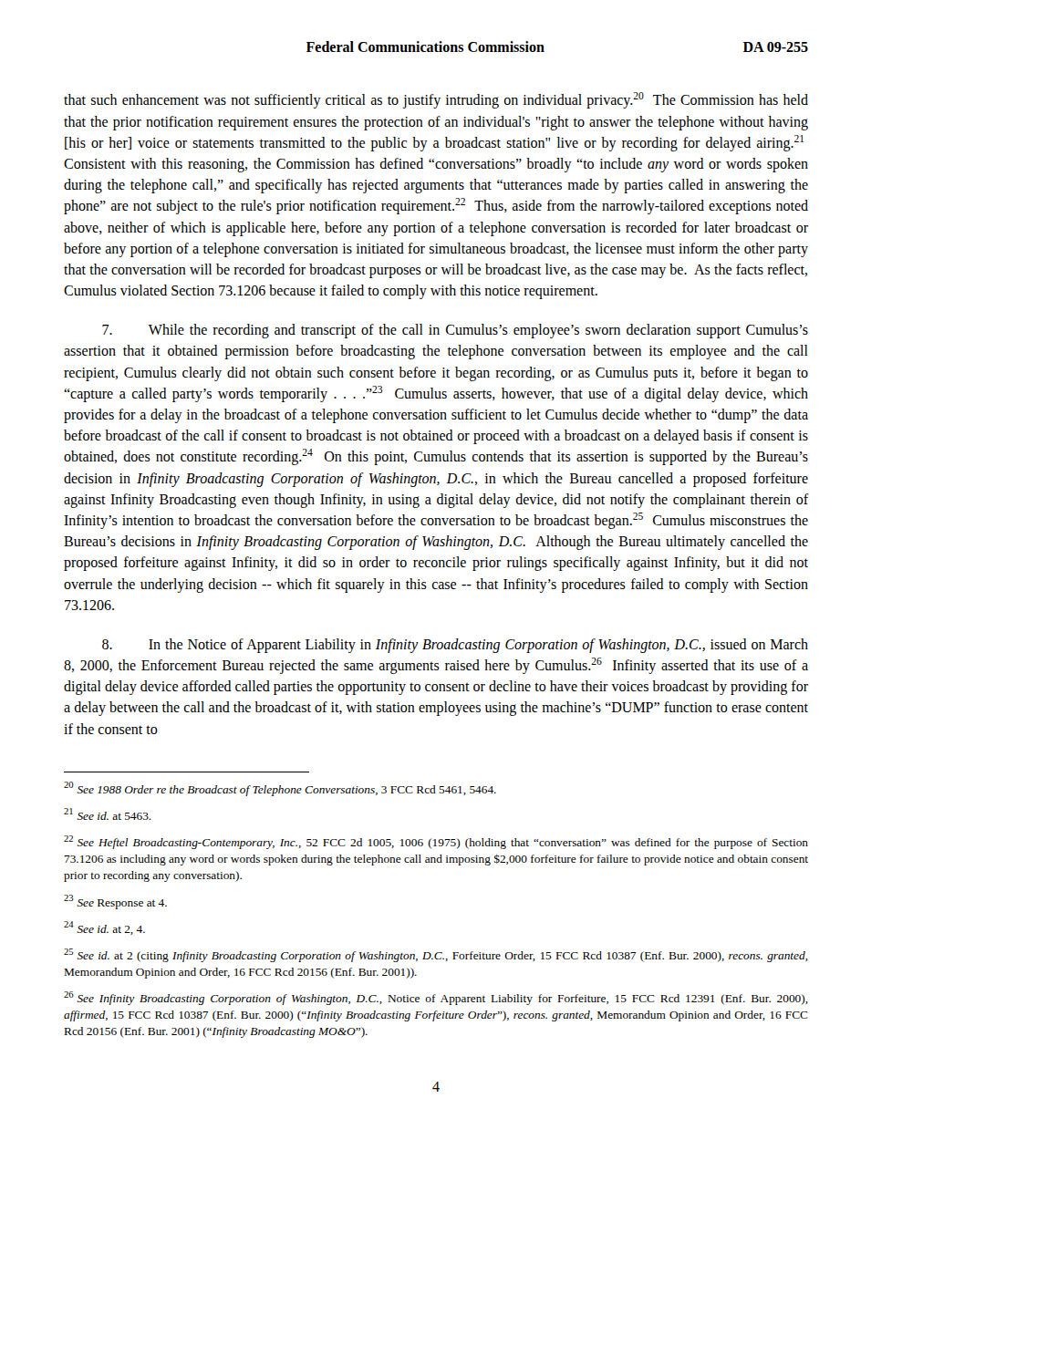Federal Communications Commission DA 09-255
that such enhancement was not sufficiently critical as to justify intruding on individual privacy.20 The Commission has held that the prior notification requirement ensures the protection of an individual's "right to answer the telephone without having [his or her] voice or statements transmitted to the public by a broadcast station" live or by recording for delayed airing.21 Consistent with this reasoning, the Commission has defined “conversations” broadly “to include any word or words spoken during the telephone call,” and specifically has rejected arguments that “utterances made by parties called in answering the phone” are not subject to the rule's prior notification requirement.22 Thus, aside from the narrowly-tailored exceptions noted above, neither of which is applicable here, before any portion of a telephone conversation is recorded for later broadcast or before any portion of a telephone conversation is initiated for simultaneous broadcast, the licensee must inform the other party that the conversation will be recorded for broadcast purposes or will be broadcast live, as the case may be. As the facts reflect, Cumulus violated Section 73.1206 because it failed to comply with this notice requirement.
7. While the recording and transcript of the call in Cumulus’s employee’s sworn declaration support Cumulus’s assertion that it obtained permission before broadcasting the telephone conversation between its employee and the call recipient, Cumulus clearly did not obtain such consent before it began recording, or as Cumulus puts it, before it began to “capture a called party’s words temporarily . . . .”23 Cumulus asserts, however, that use of a digital delay device, which provides for a delay in the broadcast of a telephone conversation sufficient to let Cumulus decide whether to “dump” the data before broadcast of the call if consent to broadcast is not obtained or proceed with a broadcast on a delayed basis if consent is obtained, does not constitute recording.24 On this point, Cumulus contends that its assertion is supported by the Bureau’s decision in Infinity Broadcasting Corporation of Washington, D.C., in which the Bureau cancelled a proposed forfeiture against Infinity Broadcasting even though Infinity, in using a digital delay device, did not notify the complainant therein of Infinity’s intention to broadcast the conversation before the conversation to be broadcast began.25 Cumulus misconstrues the Bureau’s decisions in Infinity Broadcasting Corporation of Washington, D.C. Although the Bureau ultimately cancelled the proposed forfeiture against Infinity, it did so in order to reconcile prior rulings specifically against Infinity, but it did not overrule the underlying decision -- which fit squarely in this case -- that Infinity’s procedures failed to comply with Section 73.1206.
8. In the Notice of Apparent Liability in Infinity Broadcasting Corporation of Washington, D.C., issued on March 8, 2000, the Enforcement Bureau rejected the same arguments raised here by Cumulus.26 Infinity asserted that its use of a digital delay device afforded called parties the opportunity to consent or decline to have their voices broadcast by providing for a delay between the call and the broadcast of it, with station employees using the machine’s “DUMP” function to erase content if the consent to
20See 1988 Order re the Broadcast of Telephone Conversations, 3 FCC Rcd 5461, 5464.
21See id. at 5463.
22See Heftel Broadcasting-Contemporary, Inc., 52 FCC 2d 1005, 1006 (1975) (holding that “conversation” was defined for the purpose of Section 73.1206 as including any word or words spoken during the telephone call and imposing $2,000 forfeiture for failure to provide notice and obtain consent prior to recording any conversation).
23See Response at 4.
24See id. at 2, 4.
25See id. at 2 (citing Infinity Broadcasting Corporation of Washington, D.C., Forfeiture Order, 15 FCC Rcd 10387 (Enf. Bur. 2000), recons. granted, Memorandum Opinion and Order, 16 FCC Rcd 20156 (Enf. Bur. 2001)).
26See Infinity Broadcasting Corporation of Washington, D.C., Notice of Apparent Liability for Forfeiture, 15 FCC Rcd 12391 (Enf. Bur. 2000), affirmed, 15 FCC Rcd 10387 (Enf. Bur. 2000) (“Infinity Broadcasting Forfeiture Order”), recons. granted, Memorandum Opinion and Order, 16 FCC Rcd 20156 (Enf. Bur. 2001) (“Infinity Broadcasting MO&O”).
4